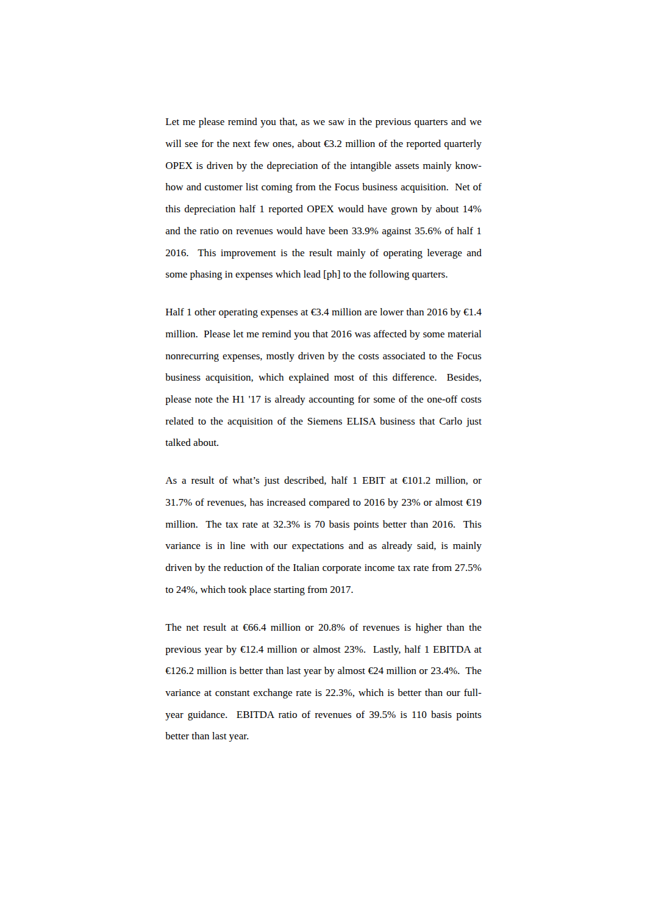Let me please remind you that, as we saw in the previous quarters and we will see for the next few ones, about €3.2 million of the reported quarterly OPEX is driven by the depreciation of the intangible assets mainly know-how and customer list coming from the Focus business acquisition. Net of this depreciation half 1 reported OPEX would have grown by about 14% and the ratio on revenues would have been 33.9% against 35.6% of half 1 2016. This improvement is the result mainly of operating leverage and some phasing in expenses which lead [ph] to the following quarters.
Half 1 other operating expenses at €3.4 million are lower than 2016 by €1.4 million. Please let me remind you that 2016 was affected by some material nonrecurring expenses, mostly driven by the costs associated to the Focus business acquisition, which explained most of this difference. Besides, please note the H1 '17 is already accounting for some of the one-off costs related to the acquisition of the Siemens ELISA business that Carlo just talked about.
As a result of what’s just described, half 1 EBIT at €101.2 million, or 31.7% of revenues, has increased compared to 2016 by 23% or almost €19 million. The tax rate at 32.3% is 70 basis points better than 2016. This variance is in line with our expectations and as already said, is mainly driven by the reduction of the Italian corporate income tax rate from 27.5% to 24%, which took place starting from 2017.
The net result at €66.4 million or 20.8% of revenues is higher than the previous year by €12.4 million or almost 23%. Lastly, half 1 EBITDA at €126.2 million is better than last year by almost €24 million or 23.4%. The variance at constant exchange rate is 22.3%, which is better than our full-year guidance. EBITDA ratio of revenues of 39.5% is 110 basis points better than last year.